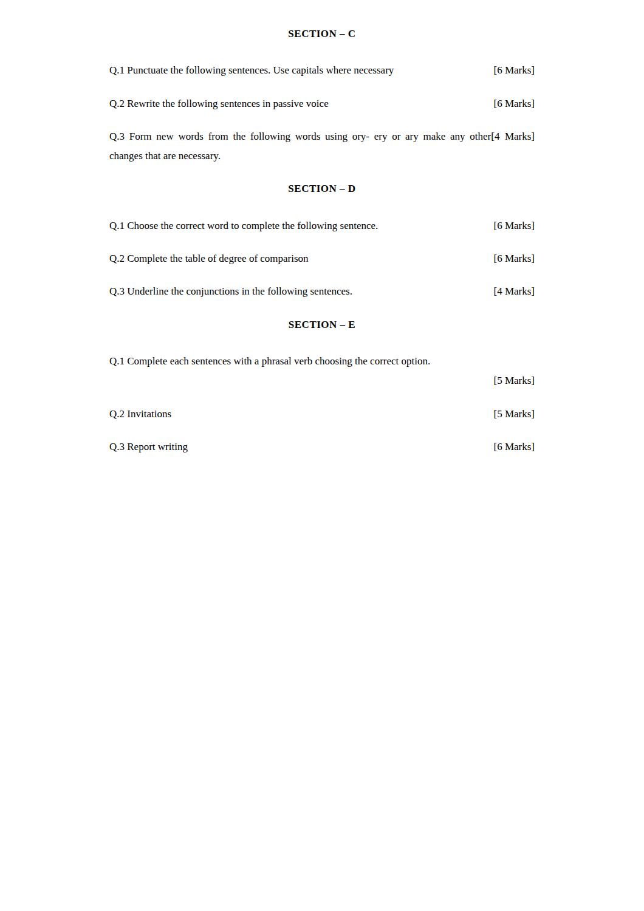SECTION – C
Q.1 Punctuate the following sentences. Use capitals where necessary [6 Marks]
Q.2 Rewrite the following sentences in passive voice [6 Marks]
[4 Marks] Q.3 Form new words from the following words using ory- ery or ary make any other changes that are necessary.
SECTION – D
Q.1 Choose the correct word to complete the following sentence. [6 Marks]
Q.2 Complete the table of degree of comparison [6 Marks]
Q.3 Underline the conjunctions in the following sentences. [4 Marks]
SECTION – E
Q.1 Complete each sentences with a phrasal verb choosing the correct option.
[5 Marks]
Q.2 Invitations [5 Marks]
Q.3 Report writing [6 Marks]